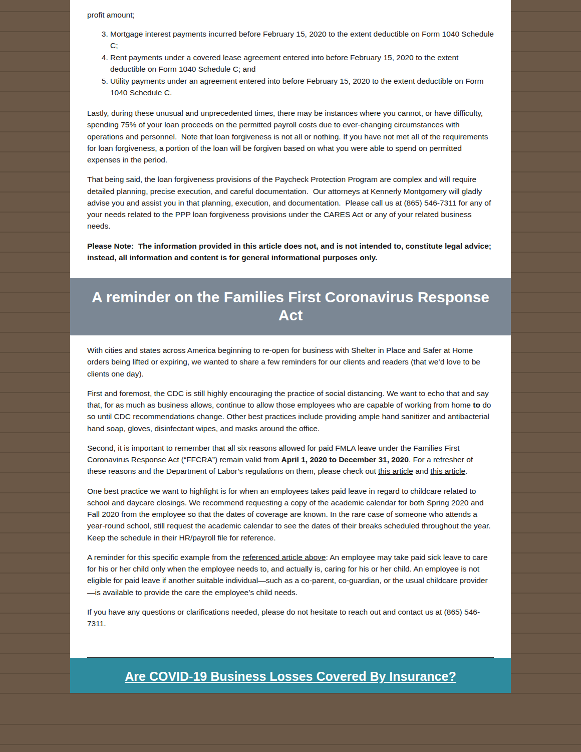profit amount;
Mortgage interest payments incurred before February 15, 2020 to the extent deductible on Form 1040 Schedule C;
Rent payments under a covered lease agreement entered into before February 15, 2020 to the extent deductible on Form 1040 Schedule C; and
Utility payments under an agreement entered into before February 15, 2020 to the extent deductible on Form 1040 Schedule C.
Lastly, during these unusual and unprecedented times, there may be instances where you cannot, or have difficulty, spending 75% of your loan proceeds on the permitted payroll costs due to ever-changing circumstances with operations and personnel. Note that loan forgiveness is not all or nothing. If you have not met all of the requirements for loan forgiveness, a portion of the loan will be forgiven based on what you were able to spend on permitted expenses in the period.
That being said, the loan forgiveness provisions of the Paycheck Protection Program are complex and will require detailed planning, precise execution, and careful documentation. Our attorneys at Kennerly Montgomery will gladly advise you and assist you in that planning, execution, and documentation. Please call us at (865) 546-7311 for any of your needs related to the PPP loan forgiveness provisions under the CARES Act or any of your related business needs.
Please Note: The information provided in this article does not, and is not intended to, constitute legal advice; instead, all information and content is for general informational purposes only.
A reminder on the Families First Coronavirus Response Act
With cities and states across America beginning to re-open for business with Shelter in Place and Safer at Home orders being lifted or expiring, we wanted to share a few reminders for our clients and readers (that we’d love to be clients one day).
First and foremost, the CDC is still highly encouraging the practice of social distancing. We want to echo that and say that, for as much as business allows, continue to allow those employees who are capable of working from home to do so until CDC recommendations change. Other best practices include providing ample hand sanitizer and antibacterial hand soap, gloves, disinfectant wipes, and masks around the office.
Second, it is important to remember that all six reasons allowed for paid FMLA leave under the Families First Coronavirus Response Act (“FFCRA”) remain valid from April 1, 2020 to December 31, 2020. For a refresher of these reasons and the Department of Labor’s regulations on them, please check out this article and this article.
One best practice we want to highlight is for when an employees takes paid leave in regard to childcare related to school and daycare closings. We recommend requesting a copy of the academic calendar for both Spring 2020 and Fall 2020 from the employee so that the dates of coverage are known. In the rare case of someone who attends a year-round school, still request the academic calendar to see the dates of their breaks scheduled throughout the year. Keep the schedule in their HR/payroll file for reference.
A reminder for this specific example from the referenced article above: An employee may take paid sick leave to care for his or her child only when the employee needs to, and actually is, caring for his or her child. An employee is not eligible for paid leave if another suitable individual—such as a co-parent, co-guardian, or the usual childcare provider—is available to provide the care the employee’s child needs.
If you have any questions or clarifications needed, please do not hesitate to reach out and contact us at (865) 546-7311.
Are COVID-19 Business Losses Covered By Insurance?